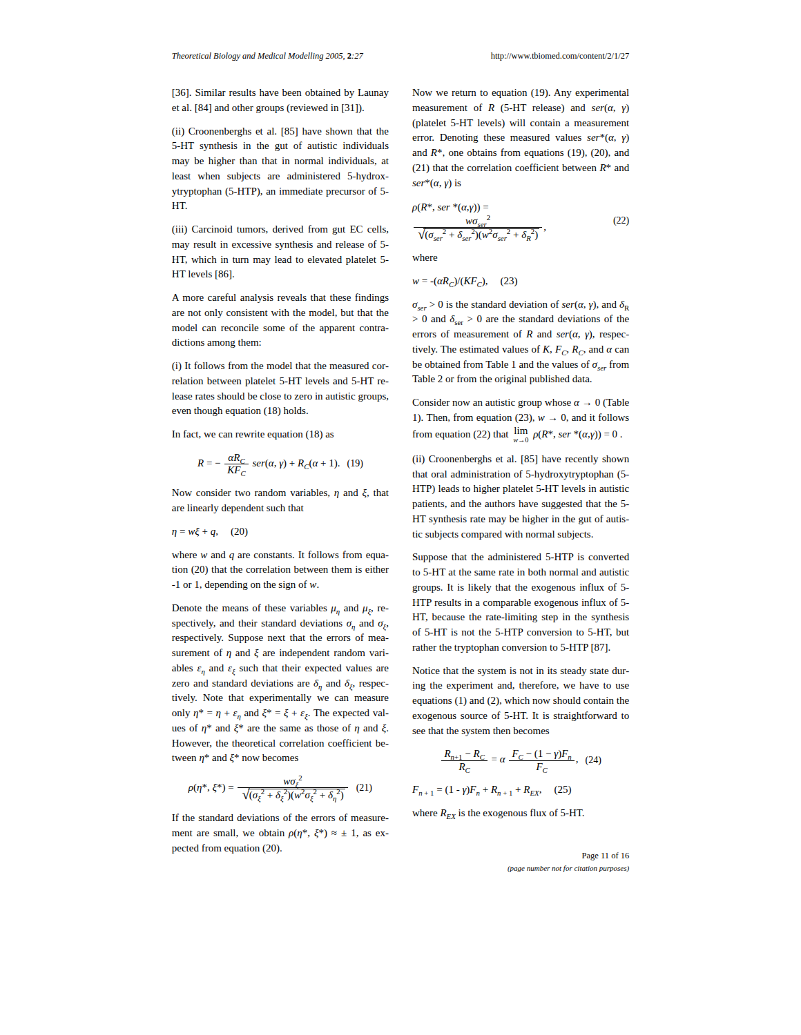Theoretical Biology and Medical Modelling 2005, 2:27
http://www.tbiomed.com/content/2/1/27
[36]. Similar results have been obtained by Launay et al. [84] and other groups (reviewed in [31]).
(ii) Croonenberghs et al. [85] have shown that the 5-HT synthesis in the gut of autistic individuals may be higher than that in normal individuals, at least when subjects are administered 5-hydroxytryptophan (5-HTP), an immediate precursor of 5-HT.
(iii) Carcinoid tumors, derived from gut EC cells, may result in excessive synthesis and release of 5-HT, which in turn may lead to elevated platelet 5-HT levels [86].
A more careful analysis reveals that these findings are not only consistent with the model, but that the model can reconcile some of the apparent contradictions among them:
(i) It follows from the model that the measured correlation between platelet 5-HT levels and 5-HT release rates should be close to zero in autistic groups, even though equation (18) holds.
In fact, we can rewrite equation (18) as
R = − αRC KFC ser(α, γ) + RC(α + 1). (19)
Now consider two random variables, η and ξ, that are linearly dependent such that
η = wξ + q,(20)
where w and q are constants. It follows from equation (20) that the correlation between them is either -1 or 1, depending on the sign of w.
Denote the means of these variables μη and μξ, respectively, and their standard deviations ση and σξ, respectively. Suppose next that the errors of measurement of η and ξ are independent random variables εη and εξ such that their expected values are zero and standard deviations are δη and δξ, respectively. Note that experimentally we can measure only η* = η + εη and ξ* = ξ + εξ. The expected values of η* and ξ* are the same as those of η and ξ. However, the theoretical correlation coefficient between η* and ξ* now becomes
ρ(η*, ξ*) = wσξ2 (σξ2 + δξ2)(w2σξ2 + δη2) (21)
If the standard deviations of the errors of measurement are small, we obtain ρ(η*, ξ*) ≈ ± 1, as expected from equation (20).
Now we return to equation (19). Any experimental measurement of R (5-HT release) and ser(α, γ) (platelet 5-HT levels) will contain a measurement error. Denoting these measured values ser*(α, γ) and R*, one obtains from equations (19), (20), and (21) that the correlation coefficient between R* and ser*(α, γ) is
ρ(R*, ser *(α,γ)) = wσser2 (σser2 + δser2)(w2σser2 + δR2) , (22)
where
w = -(αRC)/(KFC),(23)
σser > 0 is the standard deviation of ser(α, γ), and δR > 0 and δser > 0 are the standard deviations of the errors of measurement of R and ser(α, γ), respectively. The estimated values of K, FC, RC, and α can be obtained from Table 1 and the values of σser from Table 2 or from the original published data.
Consider now an autistic group whose α → 0 (Table 1). Then, from equation (23), w → 0, and it follows from equation (22) that lim w→0 ρ(R*, ser *(α,γ)) = 0 .
(ii) Croonenberghs et al. [85] have recently shown that oral administration of 5-hydroxytryptophan (5-HTP) leads to higher platelet 5-HT levels in autistic patients, and the authors have suggested that the 5-HT synthesis rate may be higher in the gut of autistic subjects compared with normal subjects.
Suppose that the administered 5-HTP is converted to 5-HT at the same rate in both normal and autistic groups. It is likely that the exogenous influx of 5-HTP results in a comparable exogenous influx of 5-HT, because the rate-limiting step in the synthesis of 5-HT is not the 5-HTP conversion to 5-HT, but rather the tryptophan conversion to 5-HTP [87].
Notice that the system is not in its steady state during the experiment and, therefore, we have to use equations (1) and (2), which now should contain the exogenous source of 5-HT. It is straightforward to see that the system then becomes
Rn+1 − RC RC = α FC − (1 − γ)Fn FC , (24)
Fn + 1 = (1 - γ)Fn + Rn + 1 + REX,(25)
where REX is the exogenous flux of 5-HT.
Page 11 of 16
(page number not for citation purposes)